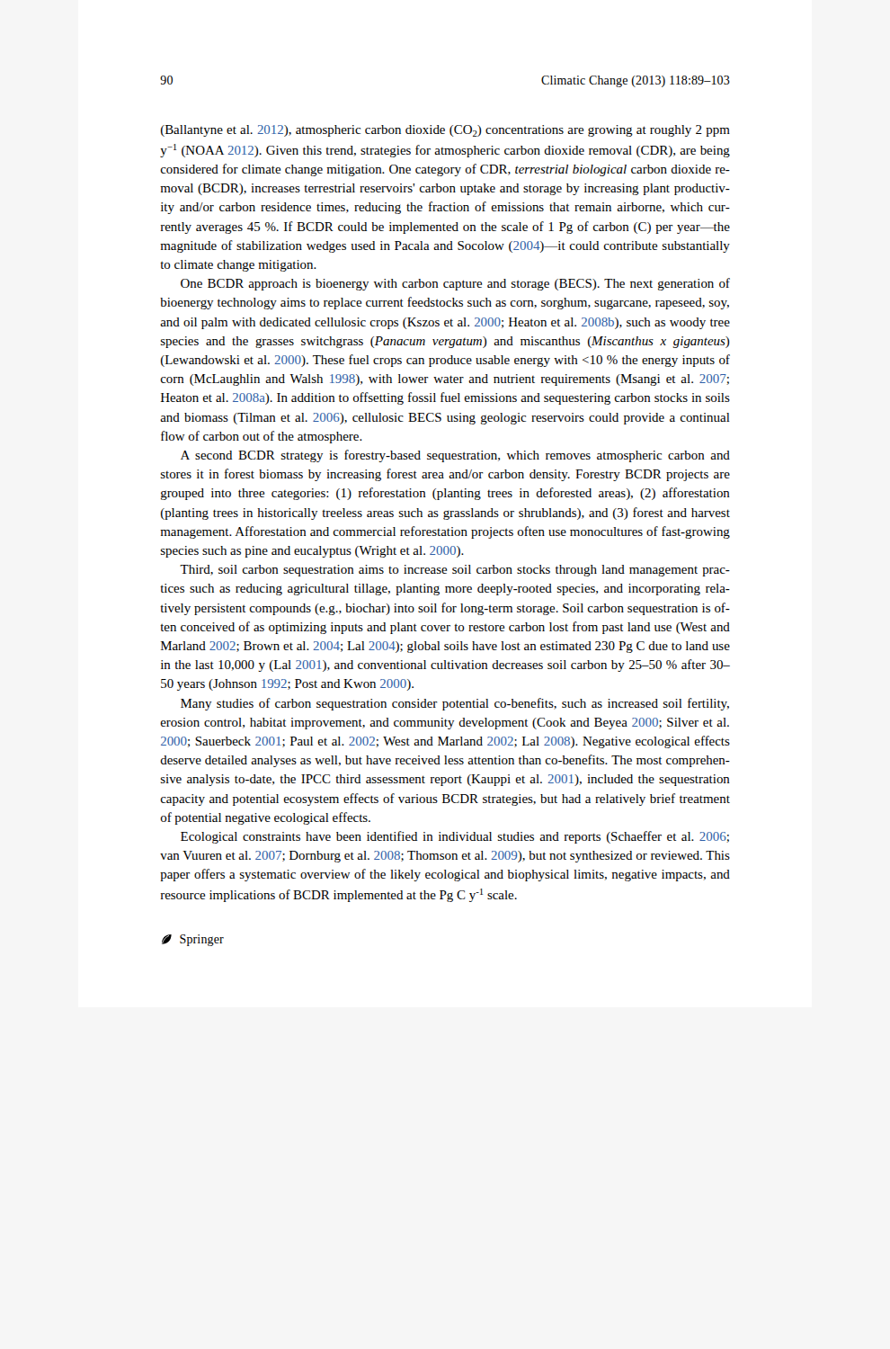90 Climatic Change (2013) 118:89–103
(Ballantyne et al. 2012), atmospheric carbon dioxide (CO2) concentrations are growing at roughly 2 ppm y−1 (NOAA 2012). Given this trend, strategies for atmospheric carbon dioxide removal (CDR), are being considered for climate change mitigation. One category of CDR, terrestrial biological carbon dioxide removal (BCDR), increases terrestrial reservoirs' carbon uptake and storage by increasing plant productivity and/or carbon residence times, reducing the fraction of emissions that remain airborne, which currently averages 45 %. If BCDR could be implemented on the scale of 1 Pg of carbon (C) per year—the magnitude of stabilization wedges used in Pacala and Socolow (2004)—it could contribute substantially to climate change mitigation.
One BCDR approach is bioenergy with carbon capture and storage (BECS). The next generation of bioenergy technology aims to replace current feedstocks such as corn, sorghum, sugarcane, rapeseed, soy, and oil palm with dedicated cellulosic crops (Kszos et al. 2000; Heaton et al. 2008b), such as woody tree species and the grasses switchgrass (Panacum vergatum) and miscanthus (Miscanthus x giganteus) (Lewandowski et al. 2000). These fuel crops can produce usable energy with <10 % the energy inputs of corn (McLaughlin and Walsh 1998), with lower water and nutrient requirements (Msangi et al. 2007; Heaton et al. 2008a). In addition to offsetting fossil fuel emissions and sequestering carbon stocks in soils and biomass (Tilman et al. 2006), cellulosic BECS using geologic reservoirs could provide a continual flow of carbon out of the atmosphere.
A second BCDR strategy is forestry-based sequestration, which removes atmospheric carbon and stores it in forest biomass by increasing forest area and/or carbon density. Forestry BCDR projects are grouped into three categories: (1) reforestation (planting trees in deforested areas), (2) afforestation (planting trees in historically treeless areas such as grasslands or shrublands), and (3) forest and harvest management. Afforestation and commercial reforestation projects often use monocultures of fast-growing species such as pine and eucalyptus (Wright et al. 2000).
Third, soil carbon sequestration aims to increase soil carbon stocks through land management practices such as reducing agricultural tillage, planting more deeply-rooted species, and incorporating relatively persistent compounds (e.g., biochar) into soil for long-term storage. Soil carbon sequestration is often conceived of as optimizing inputs and plant cover to restore carbon lost from past land use (West and Marland 2002; Brown et al. 2004; Lal 2004); global soils have lost an estimated 230 Pg C due to land use in the last 10,000 y (Lal 2001), and conventional cultivation decreases soil carbon by 25–50 % after 30–50 years (Johnson 1992; Post and Kwon 2000).
Many studies of carbon sequestration consider potential co-benefits, such as increased soil fertility, erosion control, habitat improvement, and community development (Cook and Beyea 2000; Silver et al. 2000; Sauerbeck 2001; Paul et al. 2002; West and Marland 2002; Lal 2008). Negative ecological effects deserve detailed analyses as well, but have received less attention than co-benefits. The most comprehensive analysis to-date, the IPCC third assessment report (Kauppi et al. 2001), included the sequestration capacity and potential ecosystem effects of various BCDR strategies, but had a relatively brief treatment of potential negative ecological effects.
Ecological constraints have been identified in individual studies and reports (Schaeffer et al. 2006; van Vuuren et al. 2007; Dornburg et al. 2008; Thomson et al. 2009), but not synthesized or reviewed. This paper offers a systematic overview of the likely ecological and biophysical limits, negative impacts, and resource implications of BCDR implemented at the Pg C y-1 scale.
Springer